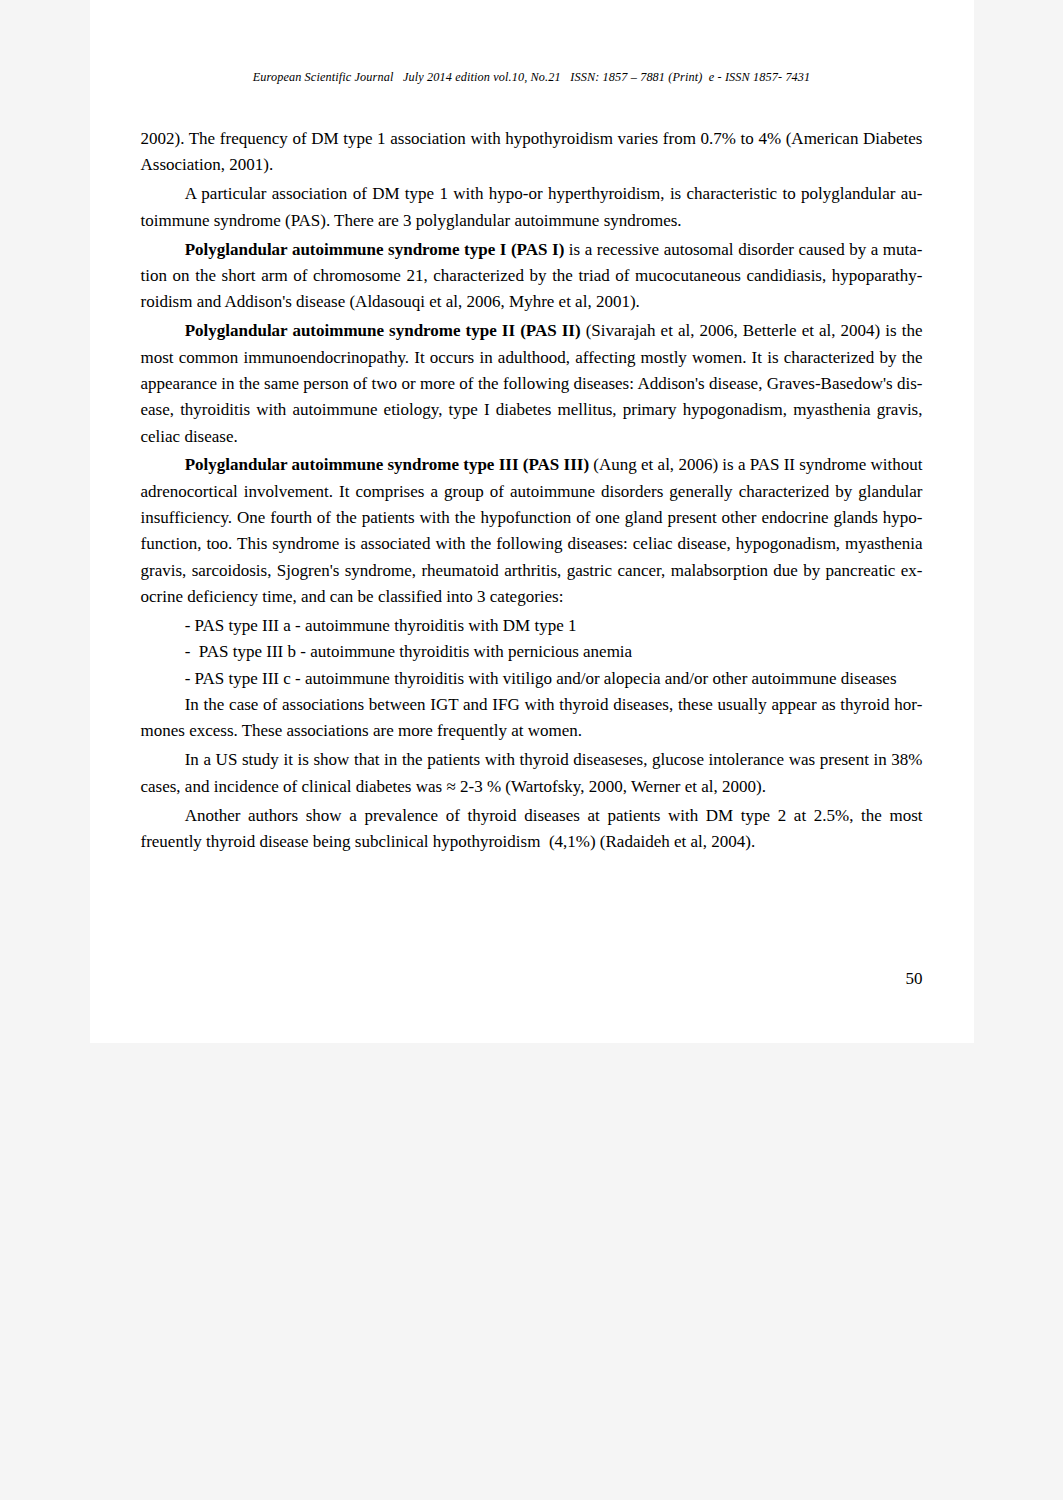European Scientific Journal July 2014 edition vol.10, No.21 ISSN: 1857 – 7881 (Print) e - ISSN 1857- 7431
2002). The frequency of DM type 1 association with hypothyroidism varies from 0.7% to 4% (American Diabetes Association, 2001).
A particular association of DM type 1 with hypo-or hyperthyroidism, is characteristic to polyglandular autoimmune syndrome (PAS). There are 3 polyglandular autoimmune syndromes.
Polyglandular autoimmune syndrome type I (PAS I) is a recessive autosomal disorder caused by a mutation on the short arm of chromosome 21, characterized by the triad of mucocutaneous candidiasis, hypoparathyroidism and Addison's disease (Aldasouqi et al, 2006, Myhre et al, 2001).
Polyglandular autoimmune syndrome type II (PAS II) (Sivarajah et al, 2006, Betterle et al, 2004) is the most common immunoendocrinopathy. It occurs in adulthood, affecting mostly women. It is characterized by the appearance in the same person of two or more of the following diseases: Addison's disease, Graves-Basedow's disease, thyroiditis with autoimmune etiology, type I diabetes mellitus, primary hypogonadism, myasthenia gravis, celiac disease.
Polyglandular autoimmune syndrome type III (PAS III) (Aung et al, 2006) is a PAS II syndrome without adrenocortical involvement. It comprises a group of autoimmune disorders generally characterized by glandular insufficiency. One fourth of the patients with the hypofunction of one gland present other endocrine glands hypofunction, too. This syndrome is associated with the following diseases: celiac disease, hypogonadism, myasthenia gravis, sarcoidosis, Sjogren's syndrome, rheumatoid arthritis, gastric cancer, malabsorption due by pancreatic exocrine deficiency time, and can be classified into 3 categories:
- PAS type III a - autoimmune thyroiditis with DM type 1
- PAS type III b - autoimmune thyroiditis with pernicious anemia
- PAS type III c - autoimmune thyroiditis with vitiligo and/or alopecia and/or other autoimmune diseases
In the case of associations between IGT and IFG with thyroid diseases, these usually appear as thyroid hormones excess. These associations are more frequently at women.
In a US study it is show that in the patients with thyroid diseaseses, glucose intolerance was present in 38% cases, and incidence of clinical diabetes was ≈ 2-3 % (Wartofsky, 2000, Werner et al, 2000).
Another authors show a prevalence of thyroid diseases at patients with DM type 2 at 2.5%, the most freuently thyroid disease being subclinical hypothyroidism (4,1%) (Radaideh et al, 2004).
50